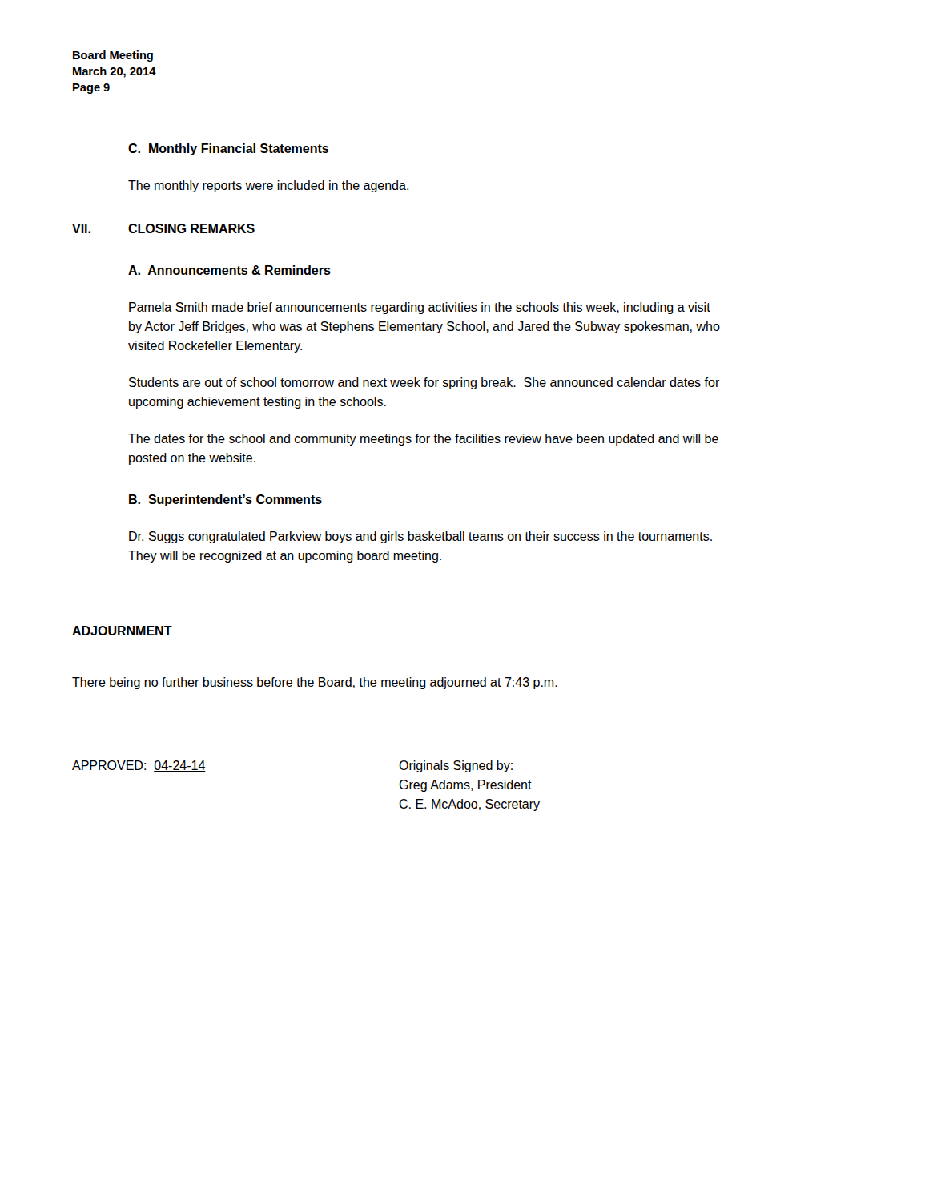Board Meeting
March 20, 2014
Page 9
C. Monthly Financial Statements
The monthly reports were included in the agenda.
VII.
CLOSING REMARKS
A. Announcements & Reminders
Pamela Smith made brief announcements regarding activities in the schools this week, including a visit by Actor Jeff Bridges, who was at Stephens Elementary School, and Jared the Subway spokesman, who visited Rockefeller Elementary.
Students are out of school tomorrow and next week for spring break. She announced calendar dates for upcoming achievement testing in the schools.
The dates for the school and community meetings for the facilities review have been updated and will be posted on the website.
B. Superintendent’s Comments
Dr. Suggs congratulated Parkview boys and girls basketball teams on their success in the tournaments. They will be recognized at an upcoming board meeting.
ADJOURNMENT
There being no further business before the Board, the meeting adjourned at 7:43 p.m.
APPROVED: 04-24-14
Originals Signed by:
Greg Adams, President
C. E. McAdoo, Secretary